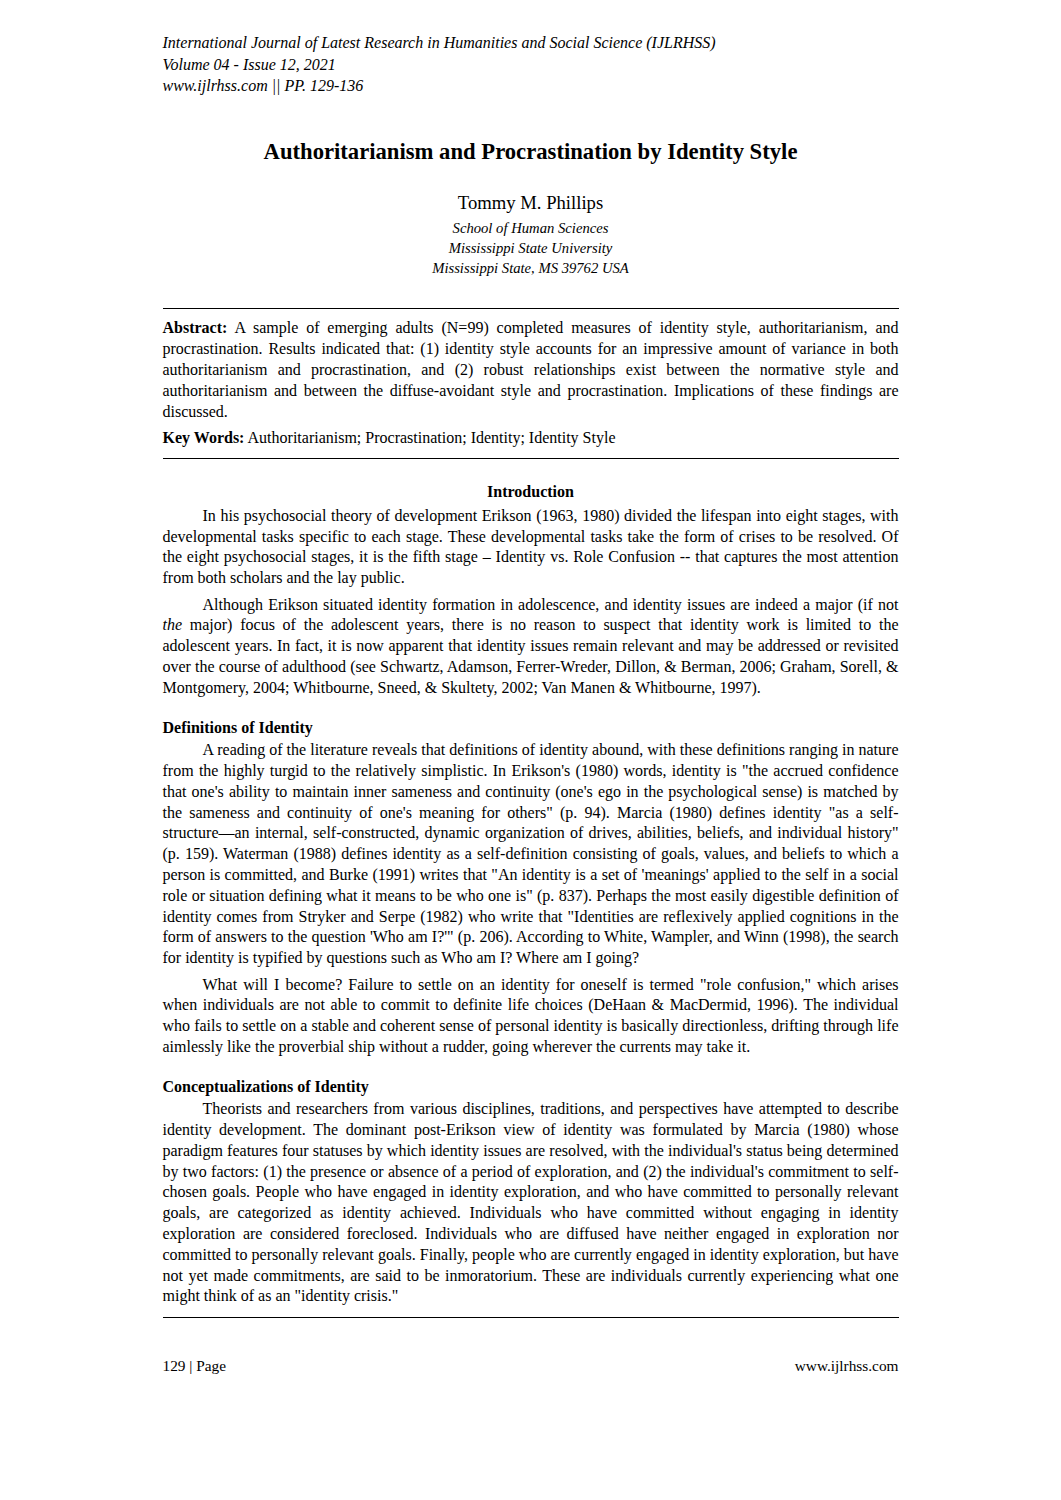International Journal of Latest Research in Humanities and Social Science (IJLRHSS)
Volume 04 - Issue 12, 2021
www.ijlrhss.com || PP. 129-136
Authoritarianism and Procrastination by Identity Style
Tommy M. Phillips
School of Human Sciences
Mississippi State University
Mississippi State, MS 39762 USA
Abstract: A sample of emerging adults (N=99) completed measures of identity style, authoritarianism, and procrastination. Results indicated that: (1) identity style accounts for an impressive amount of variance in both authoritarianism and procrastination, and (2) robust relationships exist between the normative style and authoritarianism and between the diffuse-avoidant style and procrastination. Implications of these findings are discussed.
Key Words: Authoritarianism; Procrastination; Identity; Identity Style
Introduction
In his psychosocial theory of development Erikson (1963, 1980) divided the lifespan into eight stages, with developmental tasks specific to each stage. These developmental tasks take the form of crises to be resolved. Of the eight psychosocial stages, it is the fifth stage – Identity vs. Role Confusion -- that captures the most attention from both scholars and the lay public.
Although Erikson situated identity formation in adolescence, and identity issues are indeed a major (if not the major) focus of the adolescent years, there is no reason to suspect that identity work is limited to the adolescent years. In fact, it is now apparent that identity issues remain relevant and may be addressed or revisited over the course of adulthood (see Schwartz, Adamson, Ferrer-Wreder, Dillon, & Berman, 2006; Graham, Sorell, & Montgomery, 2004; Whitbourne, Sneed, & Skultety, 2002; Van Manen & Whitbourne, 1997).
Definitions of Identity
A reading of the literature reveals that definitions of identity abound, with these definitions ranging in nature from the highly turgid to the relatively simplistic. In Erikson's (1980) words, identity is "the accrued confidence that one's ability to maintain inner sameness and continuity (one's ego in the psychological sense) is matched by the sameness and continuity of one's meaning for others" (p. 94). Marcia (1980) defines identity "as a self-structure—an internal, self-constructed, dynamic organization of drives, abilities, beliefs, and individual history" (p. 159). Waterman (1988) defines identity as a self-definition consisting of goals, values, and beliefs to which a person is committed, and Burke (1991) writes that "An identity is a set of 'meanings' applied to the self in a social role or situation defining what it means to be who one is" (p. 837). Perhaps the most easily digestible definition of identity comes from Stryker and Serpe (1982) who write that "Identities are reflexively applied cognitions in the form of answers to the question 'Who am I?'" (p. 206). According to White, Wampler, and Winn (1998), the search for identity is typified by questions such as Who am I? Where am I going?
What will I become? Failure to settle on an identity for oneself is termed "role confusion," which arises when individuals are not able to commit to definite life choices (DeHaan & MacDermid, 1996). The individual who fails to settle on a stable and coherent sense of personal identity is basically directionless, drifting through life aimlessly like the proverbial ship without a rudder, going wherever the currents may take it.
Conceptualizations of Identity
Theorists and researchers from various disciplines, traditions, and perspectives have attempted to describe identity development. The dominant post-Erikson view of identity was formulated by Marcia (1980) whose paradigm features four statuses by which identity issues are resolved, with the individual's status being determined by two factors: (1) the presence or absence of a period of exploration, and (2) the individual's commitment to self-chosen goals. People who have engaged in identity exploration, and who have committed to personally relevant goals, are categorized as identity achieved. Individuals who have committed without engaging in identity exploration are considered foreclosed. Individuals who are diffused have neither engaged in exploration nor committed to personally relevant goals. Finally, people who are currently engaged in identity exploration, but have not yet made commitments, are said to be inmoratorium. These are individuals currently experiencing what one might think of as an "identity crisis."
129 | Page www.ijlrhss.com